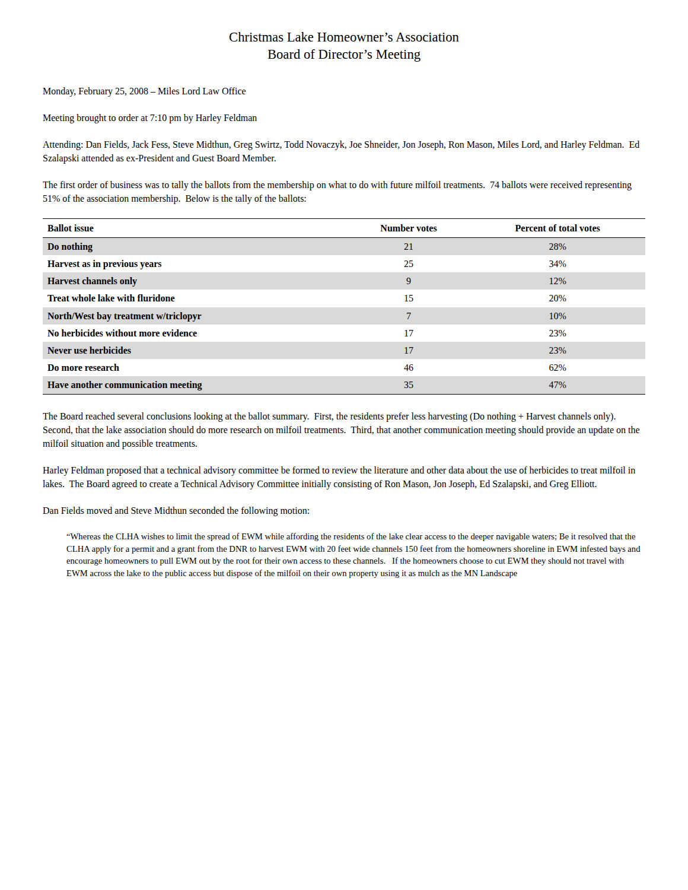Christmas Lake Homeowner’s Association
Board of Director’s Meeting
Monday, February 25, 2008 – Miles Lord Law Office
Meeting brought to order at 7:10 pm by Harley Feldman
Attending: Dan Fields, Jack Fess, Steve Midthun, Greg Swirtz, Todd Novaczyk, Joe Shneider, Jon Joseph, Ron Mason, Miles Lord, and Harley Feldman. Ed Szalapski attended as ex-President and Guest Board Member.
The first order of business was to tally the ballots from the membership on what to do with future milfoil treatments. 74 ballots were received representing 51% of the association membership. Below is the tally of the ballots:
| Ballot issue | Number votes | Percent of total votes |
| --- | --- | --- |
| Do nothing | 21 | 28% |
| Harvest as in previous years | 25 | 34% |
| Harvest channels only | 9 | 12% |
| Treat whole lake with fluridone | 15 | 20% |
| North/West bay treatment w/triclopyr | 7 | 10% |
| No herbicides without more evidence | 17 | 23% |
| Never use herbicides | 17 | 23% |
| Do more research | 46 | 62% |
| Have another communication meeting | 35 | 47% |
The Board reached several conclusions looking at the ballot summary. First, the residents prefer less harvesting (Do nothing + Harvest channels only). Second, that the lake association should do more research on milfoil treatments. Third, that another communication meeting should provide an update on the milfoil situation and possible treatments.
Harley Feldman proposed that a technical advisory committee be formed to review the literature and other data about the use of herbicides to treat milfoil in lakes. The Board agreed to create a Technical Advisory Committee initially consisting of Ron Mason, Jon Joseph, Ed Szalapski, and Greg Elliott.
Dan Fields moved and Steve Midthun seconded the following motion:
“Whereas the CLHA wishes to limit the spread of EWM while affording the residents of the lake clear access to the deeper navigable waters; Be it resolved that the CLHA apply for a permit and a grant from the DNR to harvest EWM with 20 feet wide channels 150 feet from the homeowners shoreline in EWM infested bays and encourage homeowners to pull EWM out by the root for their own access to these channels. If the homeowners choose to cut EWM they should not travel with EWM across the lake to the public access but dispose of the milfoil on their own property using it as mulch as the MN Landscape